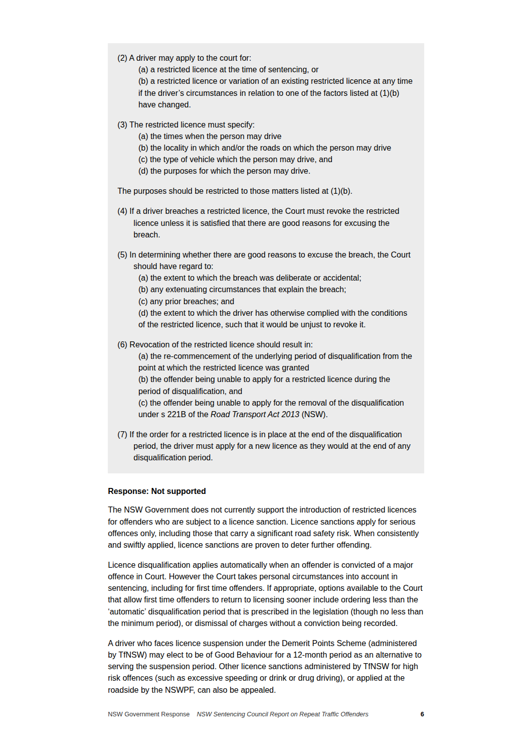(2) A driver may apply to the court for:
(a) a restricted licence at the time of sentencing, or
(b) a restricted licence or variation of an existing restricted licence at any time if the driver’s circumstances in relation to one of the factors listed at (1)(b) have changed.
(3) The restricted licence must specify:
(a) the times when the person may drive
(b) the locality in which and/or the roads on which the person may drive
(c) the type of vehicle which the person may drive, and
(d) the purposes for which the person may drive.
The purposes should be restricted to those matters listed at (1)(b).
(4) If a driver breaches a restricted licence, the Court must revoke the restricted licence unless it is satisfied that there are good reasons for excusing the breach.
(5) In determining whether there are good reasons to excuse the breach, the Court should have regard to:
(a) the extent to which the breach was deliberate or accidental;
(b) any extenuating circumstances that explain the breach;
(c) any prior breaches; and
(d) the extent to which the driver has otherwise complied with the conditions of the restricted licence, such that it would be unjust to revoke it.
(6) Revocation of the restricted licence should result in:
(a) the re-commencement of the underlying period of disqualification from the point at which the restricted licence was granted
(b) the offender being unable to apply for a restricted licence during the period of disqualification, and
(c) the offender being unable to apply for the removal of the disqualification under s 221B of the Road Transport Act 2013 (NSW).
(7) If the order for a restricted licence is in place at the end of the disqualification period, the driver must apply for a new licence as they would at the end of any disqualification period.
Response: Not supported
The NSW Government does not currently support the introduction of restricted licences for offenders who are subject to a licence sanction. Licence sanctions apply for serious offences only, including those that carry a significant road safety risk. When consistently and swiftly applied, licence sanctions are proven to deter further offending.
Licence disqualification applies automatically when an offender is convicted of a major offence in Court. However the Court takes personal circumstances into account in sentencing, including for first time offenders. If appropriate, options available to the Court that allow first time offenders to return to licensing sooner include ordering less than the ‘automatic’ disqualification period that is prescribed in the legislation (though no less than the minimum period), or dismissal of charges without a conviction being recorded.
A driver who faces licence suspension under the Demerit Points Scheme (administered by TfNSW) may elect to be of Good Behaviour for a 12-month period as an alternative to serving the suspension period. Other licence sanctions administered by TfNSW for high risk offences (such as excessive speeding or drink or drug driving), or applied at the roadside by the NSWPF, can also be appealed.
NSW Government Response NSW Sentencing Council Report on Repeat Traffic Offenders
6